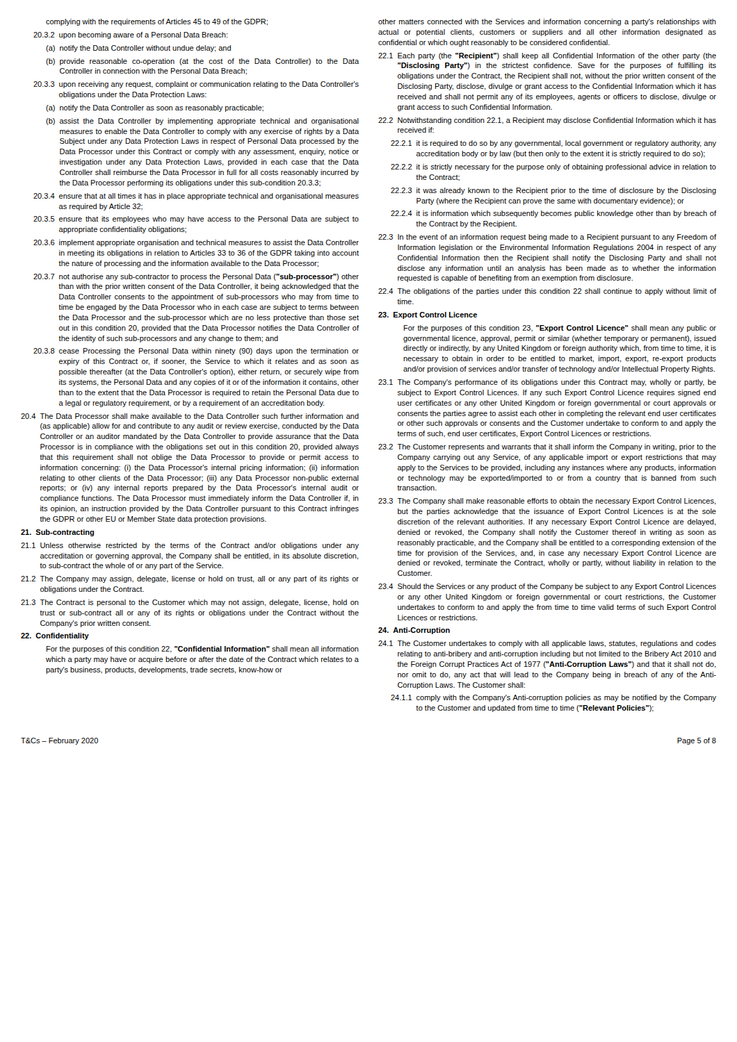complying with the requirements of Articles 45 to 49 of the GDPR;
20.3.2 upon becoming aware of a Personal Data Breach:
(a) notify the Data Controller without undue delay; and
(b) provide reasonable co-operation (at the cost of the Data Controller) to the Data Controller in connection with the Personal Data Breach;
20.3.3 upon receiving any request, complaint or communication relating to the Data Controller's obligations under the Data Protection Laws:
(a) notify the Data Controller as soon as reasonably practicable;
(b) assist the Data Controller by implementing appropriate technical and organisational measures to enable the Data Controller to comply with any exercise of rights by a Data Subject under any Data Protection Laws in respect of Personal Data processed by the Data Processor under this Contract or comply with any assessment, enquiry, notice or investigation under any Data Protection Laws, provided in each case that the Data Controller shall reimburse the Data Processor in full for all costs reasonably incurred by the Data Processor performing its obligations under this sub-condition 20.3.3;
20.3.4 ensure that at all times it has in place appropriate technical and organisational measures as required by Article 32;
20.3.5 ensure that its employees who may have access to the Personal Data are subject to appropriate confidentiality obligations;
20.3.6 implement appropriate organisation and technical measures to assist the Data Controller in meeting its obligations in relation to Articles 33 to 36 of the GDPR taking into account the nature of processing and the information available to the Data Processor;
20.3.7 not authorise any sub-contractor to process the Personal Data ("sub-processor") other than with the prior written consent of the Data Controller, it being acknowledged that the Data Controller consents to the appointment of sub-processors who may from time to time be engaged by the Data Processor who in each case are subject to terms between the Data Processor and the sub-processor which are no less protective than those set out in this condition 20, provided that the Data Processor notifies the Data Controller of the identity of such sub-processors and any change to them; and
20.3.8 cease Processing the Personal Data within ninety (90) days upon the termination or expiry of this Contract or, if sooner, the Service to which it relates and as soon as possible thereafter (at the Data Controller's option), either return, or securely wipe from its systems, the Personal Data and any copies of it or of the information it contains, other than to the extent that the Data Processor is required to retain the Personal Data due to a legal or regulatory requirement, or by a requirement of an accreditation body.
20.4 The Data Processor shall make available to the Data Controller such further information and (as applicable) allow for and contribute to any audit or review exercise, conducted by the Data Controller or an auditor mandated by the Data Controller to provide assurance that the Data Processor is in compliance with the obligations set out in this condition 20, provided always that this requirement shall not oblige the Data Processor to provide or permit access to information concerning: (i) the Data Processor's internal pricing information; (ii) information relating to other clients of the Data Processor; (iii) any Data Processor non-public external reports; or (iv) any internal reports prepared by the Data Processor's internal audit or compliance functions. The Data Processor must immediately inform the Data Controller if, in its opinion, an instruction provided by the Data Controller pursuant to this Contract infringes the GDPR or other EU or Member State data protection provisions.
21. Sub-contracting
21.1 Unless otherwise restricted by the terms of the Contract and/or obligations under any accreditation or governing approval, the Company shall be entitled, in its absolute discretion, to sub-contract the whole of or any part of the Service.
21.2 The Company may assign, delegate, license or hold on trust, all or any part of its rights or obligations under the Contract.
21.3 The Contract is personal to the Customer which may not assign, delegate, license, hold on trust or sub-contract all or any of its rights or obligations under the Contract without the Company's prior written consent.
22. Confidentiality
For the purposes of this condition 22, "Confidential Information" shall mean all information which a party may have or acquire before or after the date of the Contract which relates to a party's business, products, developments, trade secrets, know-how or
other matters connected with the Services and information concerning a party's relationships with actual or potential clients, customers or suppliers and all other information designated as confidential or which ought reasonably to be considered confidential.
22.1 Each party (the "Recipient") shall keep all Confidential Information of the other party (the "Disclosing Party") in the strictest confidence. Save for the purposes of fulfilling its obligations under the Contract, the Recipient shall not, without the prior written consent of the Disclosing Party, disclose, divulge or grant access to the Confidential Information which it has received and shall not permit any of its employees, agents or officers to disclose, divulge or grant access to such Confidential Information.
22.2 Notwithstanding condition 22.1, a Recipient may disclose Confidential Information which it has received if:
22.2.1 it is required to do so by any governmental, local government or regulatory authority, any accreditation body or by law (but then only to the extent it is strictly required to do so);
22.2.2 it is strictly necessary for the purpose only of obtaining professional advice in relation to the Contract;
22.2.3 it was already known to the Recipient prior to the time of disclosure by the Disclosing Party (where the Recipient can prove the same with documentary evidence); or
22.2.4 it is information which subsequently becomes public knowledge other than by breach of the Contract by the Recipient.
22.3 In the event of an information request being made to a Recipient pursuant to any Freedom of Information legislation or the Environmental Information Regulations 2004 in respect of any Confidential Information then the Recipient shall notify the Disclosing Party and shall not disclose any information until an analysis has been made as to whether the information requested is capable of benefiting from an exemption from disclosure.
22.4 The obligations of the parties under this condition 22 shall continue to apply without limit of time.
23. Export Control Licence
For the purposes of this condition 23, "Export Control Licence" shall mean any public or governmental licence, approval, permit or similar (whether temporary or permanent), issued directly or indirectly, by any United Kingdom or foreign authority which, from time to time, it is necessary to obtain in order to be entitled to market, import, export, re-export products and/or provision of services and/or transfer of technology and/or Intellectual Property Rights.
23.1 The Company's performance of its obligations under this Contract may, wholly or partly, be subject to Export Control Licences. If any such Export Control Licence requires signed end user certificates or any other United Kingdom or foreign governmental or court approvals or consents the parties agree to assist each other in completing the relevant end user certificates or other such approvals or consents and the Customer undertake to conform to and apply the terms of such, end user certificates, Export Control Licences or restrictions.
23.2 The Customer represents and warrants that it shall inform the Company in writing, prior to the Company carrying out any Service, of any applicable import or export restrictions that may apply to the Services to be provided, including any instances where any products, information or technology may be exported/imported to or from a country that is banned from such transaction.
23.3 The Company shall make reasonable efforts to obtain the necessary Export Control Licences, but the parties acknowledge that the issuance of Export Control Licences is at the sole discretion of the relevant authorities. If any necessary Export Control Licence are delayed, denied or revoked, the Company shall notify the Customer thereof in writing as soon as reasonably practicable, and the Company shall be entitled to a corresponding extension of the time for provision of the Services, and, in case any necessary Export Control Licence are denied or revoked, terminate the Contract, wholly or partly, without liability in relation to the Customer.
23.4 Should the Services or any product of the Company be subject to any Export Control Licences or any other United Kingdom or foreign governmental or court restrictions, the Customer undertakes to conform to and apply the from time to time valid terms of such Export Control Licences or restrictions.
24. Anti-Corruption
24.1 The Customer undertakes to comply with all applicable laws, statutes, regulations and codes relating to anti-bribery and anti-corruption including but not limited to the Bribery Act 2010 and the Foreign Corrupt Practices Act of 1977 ("Anti-Corruption Laws") and that it shall not do, nor omit to do, any act that will lead to the Company being in breach of any of the Anti-Corruption Laws. The Customer shall:
24.1.1 comply with the Company's Anti-corruption policies as may be notified by the Company to the Customer and updated from time to time ("Relevant Policies");
T&Cs – February 2020 Page 5 of 8